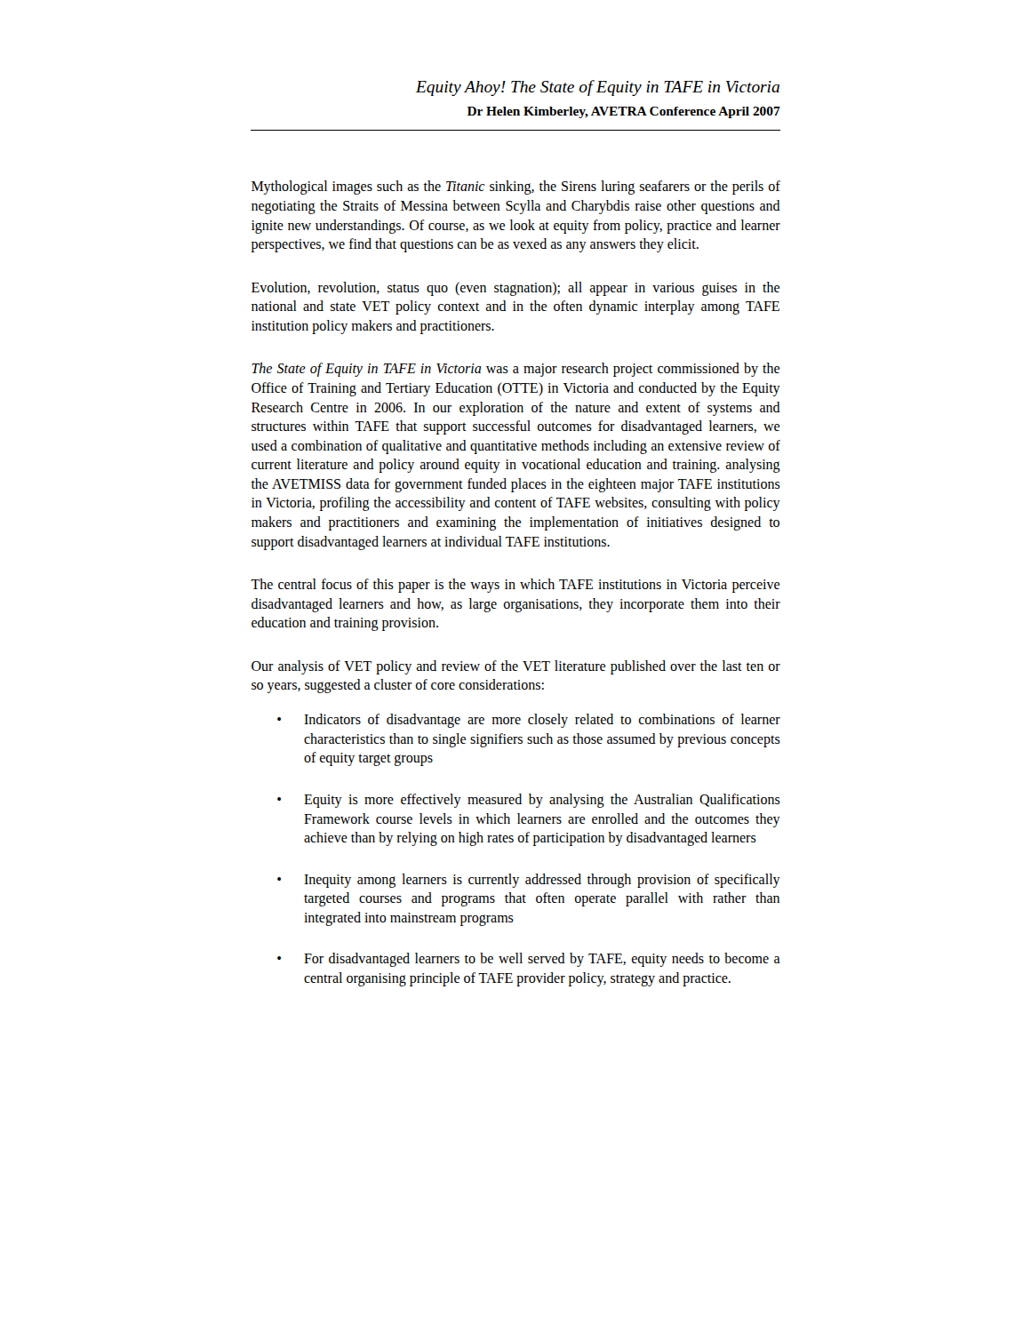Equity Ahoy! The State of Equity in TAFE in Victoria
Dr Helen Kimberley, AVETRA Conference April 2007
Mythological images such as the Titanic sinking, the Sirens luring seafarers or the perils of negotiating the Straits of Messina between Scylla and Charybdis raise other questions and ignite new understandings. Of course, as we look at equity from policy, practice and learner perspectives, we find that questions can be as vexed as any answers they elicit.
Evolution, revolution, status quo (even stagnation); all appear in various guises in the national and state VET policy context and in the often dynamic interplay among TAFE institution policy makers and practitioners.
The State of Equity in TAFE in Victoria was a major research project commissioned by the Office of Training and Tertiary Education (OTTE) in Victoria and conducted by the Equity Research Centre in 2006. In our exploration of the nature and extent of systems and structures within TAFE that support successful outcomes for disadvantaged learners, we used a combination of qualitative and quantitative methods including an extensive review of current literature and policy around equity in vocational education and training. analysing the AVETMISS data for government funded places in the eighteen major TAFE institutions in Victoria, profiling the accessibility and content of TAFE websites, consulting with policy makers and practitioners and examining the implementation of initiatives designed to support disadvantaged learners at individual TAFE institutions.
The central focus of this paper is the ways in which TAFE institutions in Victoria perceive disadvantaged learners and how, as large organisations, they incorporate them into their education and training provision.
Our analysis of VET policy and review of the VET literature published over the last ten or so years, suggested a cluster of core considerations:
Indicators of disadvantage are more closely related to combinations of learner characteristics than to single signifiers such as those assumed by previous concepts of equity target groups
Equity is more effectively measured by analysing the Australian Qualifications Framework course levels in which learners are enrolled and the outcomes they achieve than by relying on high rates of participation by disadvantaged learners
Inequity among learners is currently addressed through provision of specifically targeted courses and programs that often operate parallel with rather than integrated into mainstream programs
For disadvantaged learners to be well served by TAFE, equity needs to become a central organising principle of TAFE provider policy, strategy and practice.